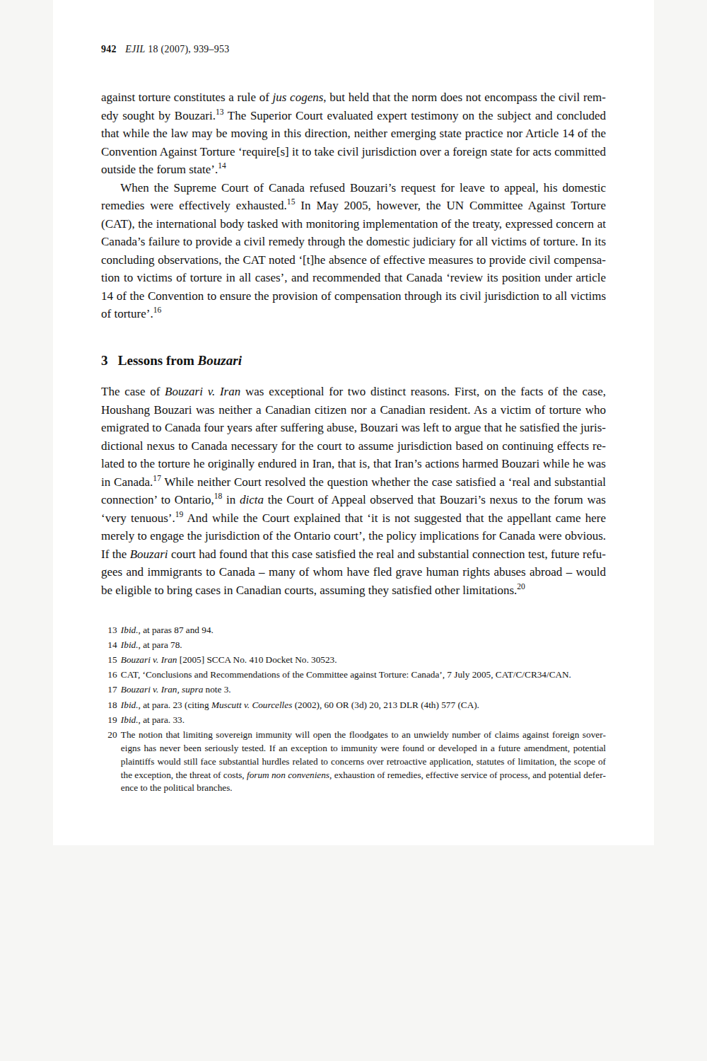942 EJIL 18 (2007), 939–953
against torture constitutes a rule of jus cogens, but held that the norm does not encompass the civil remedy sought by Bouzari.13 The Superior Court evaluated expert testimony on the subject and concluded that while the law may be moving in this direction, neither emerging state practice nor Article 14 of the Convention Against Torture ‘require[s] it to take civil jurisdiction over a foreign state for acts committed outside the forum state’.14
When the Supreme Court of Canada refused Bouzari’s request for leave to appeal, his domestic remedies were effectively exhausted.15 In May 2005, however, the UN Committee Against Torture (CAT), the international body tasked with monitoring implementation of the treaty, expressed concern at Canada’s failure to provide a civil remedy through the domestic judiciary for all victims of torture. In its concluding observations, the CAT noted ‘[t]he absence of effective measures to provide civil compensation to victims of torture in all cases’, and recommended that Canada ‘review its position under article 14 of the Convention to ensure the provision of compensation through its civil jurisdiction to all victims of torture’.16
3 Lessons from Bouzari
The case of Bouzari v. Iran was exceptional for two distinct reasons. First, on the facts of the case, Houshang Bouzari was neither a Canadian citizen nor a Canadian resident. As a victim of torture who emigrated to Canada four years after suffering abuse, Bouzari was left to argue that he satisfied the jurisdictional nexus to Canada necessary for the court to assume jurisdiction based on continuing effects related to the torture he originally endured in Iran, that is, that Iran’s actions harmed Bouzari while he was in Canada.17 While neither Court resolved the question whether the case satisfied a ‘real and substantial connection’ to Ontario,18 in dicta the Court of Appeal observed that Bouzari’s nexus to the forum was ‘very tenuous’.19 And while the Court explained that ‘it is not suggested that the appellant came here merely to engage the jurisdiction of the Ontario court’, the policy implications for Canada were obvious. If the Bouzari court had found that this case satisfied the real and substantial connection test, future refugees and immigrants to Canada – many of whom have fled grave human rights abuses abroad – would be eligible to bring cases in Canadian courts, assuming they satisfied other limitations.20
13 Ibid., at paras 87 and 94.
14 Ibid., at para 78.
15 Bouzari v. Iran [2005] SCCA No. 410 Docket No. 30523.
16 CAT, ‘Conclusions and Recommendations of the Committee against Torture: Canada’, 7 July 2005, CAT/C/CR34/CAN.
17 Bouzari v. Iran, supra note 3.
18 Ibid., at para. 23 (citing Muscutt v. Courcelles (2002), 60 OR (3d) 20, 213 DLR (4th) 577 (CA).
19 Ibid., at para. 33.
20 The notion that limiting sovereign immunity will open the floodgates to an unwieldy number of claims against foreign sovereigns has never been seriously tested. If an exception to immunity were found or developed in a future amendment, potential plaintiffs would still face substantial hurdles related to concerns over retroactive application, statutes of limitation, the scope of the exception, the threat of costs, forum non conveniens, exhaustion of remedies, effective service of process, and potential deference to the political branches.